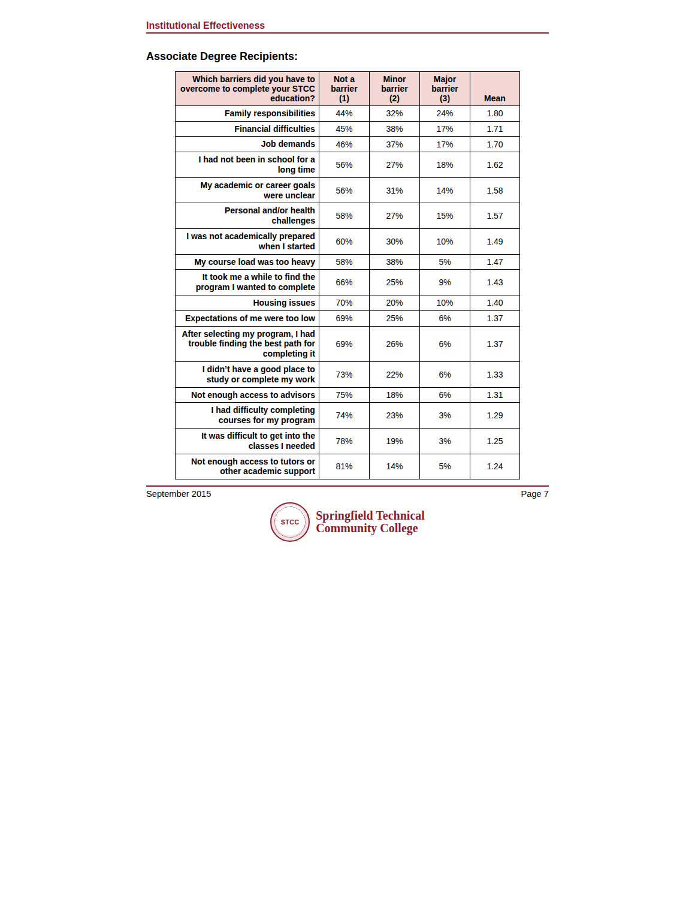Institutional Effectiveness
Associate Degree Recipients:
| Which barriers did you have to overcome to complete your STCC education? | Not a barrier (1) | Minor barrier (2) | Major barrier (3) | Mean |
| --- | --- | --- | --- | --- |
| Family responsibilities | 44% | 32% | 24% | 1.80 |
| Financial difficulties | 45% | 38% | 17% | 1.71 |
| Job demands | 46% | 37% | 17% | 1.70 |
| I had not been in school for a long time | 56% | 27% | 18% | 1.62 |
| My academic or career goals were unclear | 56% | 31% | 14% | 1.58 |
| Personal and/or health challenges | 58% | 27% | 15% | 1.57 |
| I was not academically prepared when I started | 60% | 30% | 10% | 1.49 |
| My course load was too heavy | 58% | 38% | 5% | 1.47 |
| It took me a while to find the program I wanted to complete | 66% | 25% | 9% | 1.43 |
| Housing issues | 70% | 20% | 10% | 1.40 |
| Expectations of me were too low | 69% | 25% | 6% | 1.37 |
| After selecting my program, I had trouble finding the best path for completing it | 69% | 26% | 6% | 1.37 |
| I didn’t have a good place to study or complete my work | 73% | 22% | 6% | 1.33 |
| Not enough access to advisors | 75% | 18% | 6% | 1.31 |
| I had difficulty completing courses for my program | 74% | 23% | 3% | 1.29 |
| It was difficult to get into the classes I needed | 78% | 19% | 3% | 1.25 |
| Not enough access to tutors or other academic support | 81% | 14% | 5% | 1.24 |
September 2015
Page 7
Springfield Technical Community College